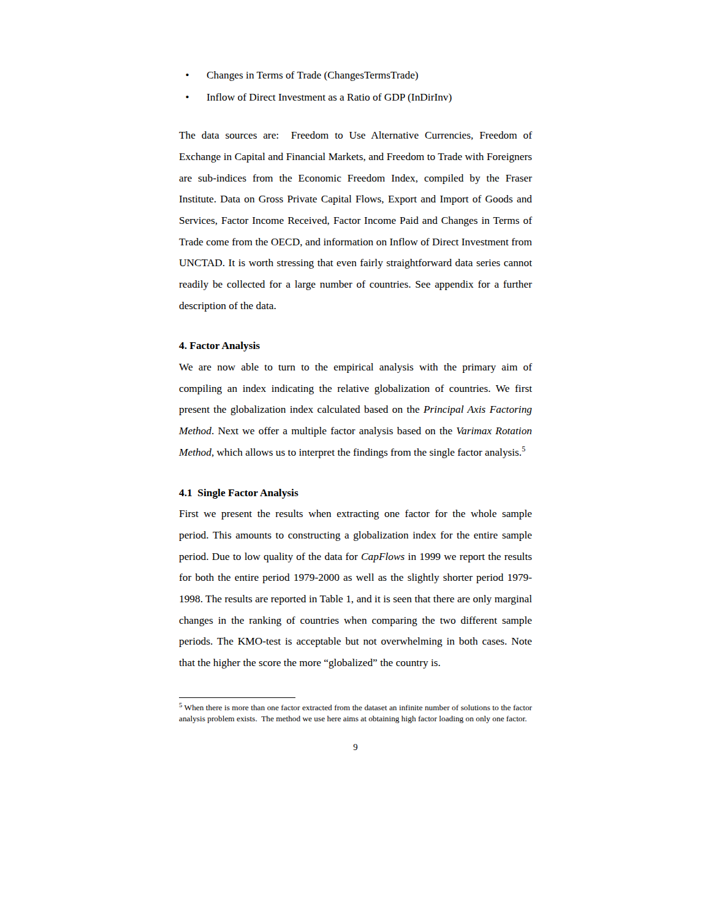Changes in Terms of Trade (ChangesTermsTrade)
Inflow of Direct Investment as a Ratio of GDP (InDirInv)
The data sources are: Freedom to Use Alternative Currencies, Freedom of Exchange in Capital and Financial Markets, and Freedom to Trade with Foreigners are sub-indices from the Economic Freedom Index, compiled by the Fraser Institute. Data on Gross Private Capital Flows, Export and Import of Goods and Services, Factor Income Received, Factor Income Paid and Changes in Terms of Trade come from the OECD, and information on Inflow of Direct Investment from UNCTAD. It is worth stressing that even fairly straightforward data series cannot readily be collected for a large number of countries. See appendix for a further description of the data.
4. Factor Analysis
We are now able to turn to the empirical analysis with the primary aim of compiling an index indicating the relative globalization of countries. We first present the globalization index calculated based on the Principal Axis Factoring Method. Next we offer a multiple factor analysis based on the Varimax Rotation Method, which allows us to interpret the findings from the single factor analysis.5
4.1 Single Factor Analysis
First we present the results when extracting one factor for the whole sample period. This amounts to constructing a globalization index for the entire sample period. Due to low quality of the data for CapFlows in 1999 we report the results for both the entire period 1979-2000 as well as the slightly shorter period 1979-1998. The results are reported in Table 1, and it is seen that there are only marginal changes in the ranking of countries when comparing the two different sample periods. The KMO-test is acceptable but not overwhelming in both cases. Note that the higher the score the more “globalized” the country is.
5 When there is more than one factor extracted from the dataset an infinite number of solutions to the factor analysis problem exists. The method we use here aims at obtaining high factor loading on only one factor.
9